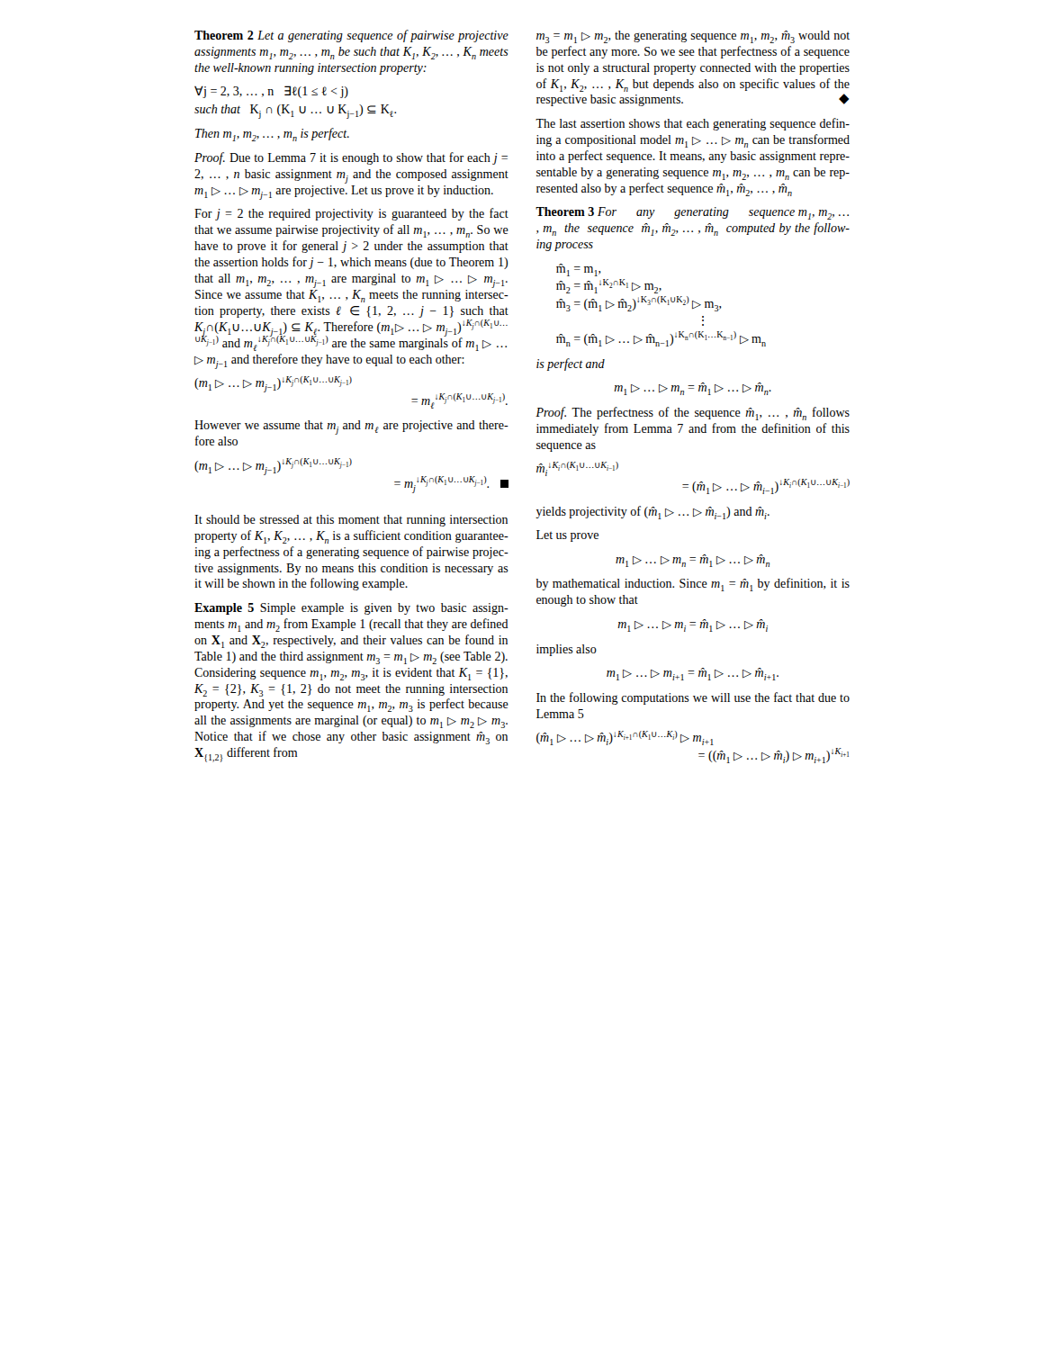Theorem 2 Let a generating sequence of pairwise projective assignments m1, m2, … , mn be such that K1, K2, … , Kn meets the well-known running intersection property:
∀j = 2, 3, … , n ∃ℓ(1 ≤ ℓ < j) such that Kj ∩ (K1 ∪ … ∪ Kj−1) ⊆ Kℓ.
Then m1, m2, … , mn is perfect.
Proof. Due to Lemma 7 it is enough to show that for each j = 2, … , n basic assignment mj and the composed assignment m1 ▷ … ▷ mj−1 are projective. Let us prove it by induction.
For j = 2 the required projectivity is guaranteed by the fact that we assume pairwise projectivity of all m1, … , mn. So we have to prove it for general j > 2 under the assumption that the assertion holds for j − 1, which means (due to Theorem 1) that all m1, m2, … , mj−1 are marginal to m1 ▷ … ▷ mj−1. Since we assume that K1, … , Kn meets the running intersection property, there exists ℓ ∈ {1, 2, … j − 1} such that Kj∩(K1∪…∪Kj−1) ⊆ Kℓ. Therefore (m1▷ … ▷ mj−1)↓Kj∩(K1∪…∪Kj−1) and mℓ↓Kj∩(K1∪…∪Kj−1) are the same marginals of m1 ▷ … ▷ mj−1 and therefore they have to equal to each other:
(m1 ▷ … ▷ mj−1)↓Kj∩(K1∪…∪Kj−1) = mℓ↓Kj∩(K1∪…∪Kj−1).
However we assume that mj and mℓ are projective and therefore also
(m1 ▷ … ▷ mj−1)↓Kj∩(K1∪…∪Kj−1) = mj↓Kj∩(K1∪…∪Kj−1).
It should be stressed at this moment that running intersection property of K1, K2, … , Kn is a sufficient condition guaranteeing a perfectness of a generating sequence of pairwise projective assignments. By no means this condition is necessary as it will be shown in the following example.
Example 5 Simple example is given by two basic assignments m1 and m2 from Example 1 (recall that they are defined on X1 and X2, respectively, and their values can be found in Table 1) and the third assignment m3 = m1 ▷ m2 (see Table 2). Considering sequence m1, m2, m3, it is evident that K1 = {1}, K2 = {2}, K3 = {1, 2} do not meet the running intersection property. And yet the sequence m1, m2, m3 is perfect because all the assignments are marginal (or equal) to m1 ▷ m2 ▷ m3. Notice that if we chose any other basic assignment m̂3 on X{1,2} different from
m3 = m1 ▷ m2, the generating sequence m1, m2, m̂3 would not be perfect any more. So we see that perfectness of a sequence is not only a structural property connected with the properties of K1, K2, … , Kn but depends also on specific values of the respective basic assignments. ◆
The last assertion shows that each generating sequence defining a compositional model m1 ▷ … ▷ mn can be transformed into a perfect sequence. It means, any basic assignment representable by a generating sequence m1, m2, … , mn can be represented also by a perfect sequence m̂1, m̂2, … , m̂n
Theorem 3 For any generating sequence m1, m2, … , mn the sequence m̂1, m̂2, … , m̂n computed by the following process
m̂1 = m1, m̂2 = m̂1↓K2∩K1 ▷ m2, m̂3 = (m̂1 ▷ m̂2)↓K3∩(K1∪K2) ▷ m3, ⋮ m̂n = (m̂1 ▷ … ▷ m̂n−1)↓Kn∩(K1…Kn−1) ▷ mn
is perfect and
m1 ▷ … ▷ mn = m̂1 ▷ … ▷ m̂n.
Proof. The perfectness of the sequence m̂1, … , m̂n follows immediately from Lemma 7 and from the definition of this sequence as
m̂i↓Ki∩(K1∪…∪Ki−1) = (m̂1 ▷ … ▷ m̂i−1)↓Ki∩(K1∪…∪Ki−1)
yields projectivity of (m̂1 ▷ … ▷ m̂i−1) and m̂i.
Let us prove
m1 ▷ … ▷ mn = m̂1 ▷ … ▷ m̂n
by mathematical induction. Since m1 = m̂1 by definition, it is enough to show that
m1 ▷ … ▷ mi = m̂1 ▷ … ▷ m̂i
implies also
m1 ▷ … ▷ mi+1 = m̂1 ▷ … ▷ m̂i+1.
In the following computations we will use the fact that due to Lemma 5
(m̂1 ▷ … ▷ m̂i)↓Ki+1∩(K1∪…Ki) ▷ mi+1 = ((m̂1 ▷ … ▷ m̂i) ▷ mi+1)↓Ki+1